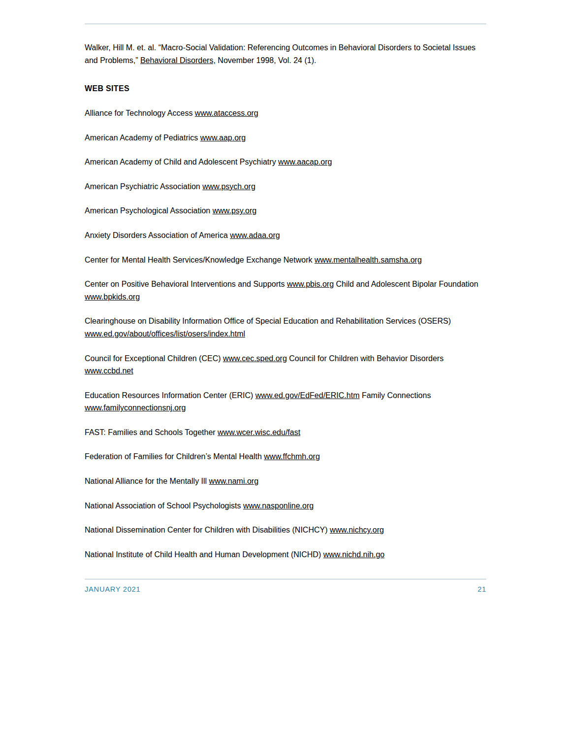Walker, Hill M. et. al. “Macro-Social Validation: Referencing Outcomes in Behavioral Disorders to Societal Issues and Problems,” Behavioral Disorders, November 1998, Vol. 24 (1).
WEB SITES
Alliance for Technology Access www.ataccess.org
American Academy of Pediatrics www.aap.org
American Academy of Child and Adolescent Psychiatry www.aacap.org
American Psychiatric Association www.psych.org
American Psychological Association www.psy.org
Anxiety Disorders Association of America www.adaa.org
Center for Mental Health Services/Knowledge Exchange Network www.mentalhealth.samsha.org
Center on Positive Behavioral Interventions and Supports www.pbis.org Child and Adolescent Bipolar Foundation www.bpkids.org
Clearinghouse on Disability Information Office of Special Education and Rehabilitation Services (OSERS) www.ed.gov/about/offices/list/osers/index.html
Council for Exceptional Children (CEC) www.cec.sped.org Council for Children with Behavior Disorders www.ccbd.net
Education Resources Information Center (ERIC) www.ed.gov/EdFed/ERIC.htm Family Connections www.familyconnectionsnj.org
FAST: Families and Schools Together www.wcer.wisc.edu/fast
Federation of Families for Children’s Mental Health www.ffchmh.org
National Alliance for the Mentally Ill www.nami.org
National Association of School Psychologists www.nasponline.org
National Dissemination Center for Children with Disabilities (NICHCY) www.nichcy.org
National Institute of Child Health and Human Development (NICHD) www.nichd.nih.go
JANUARY 2021 21